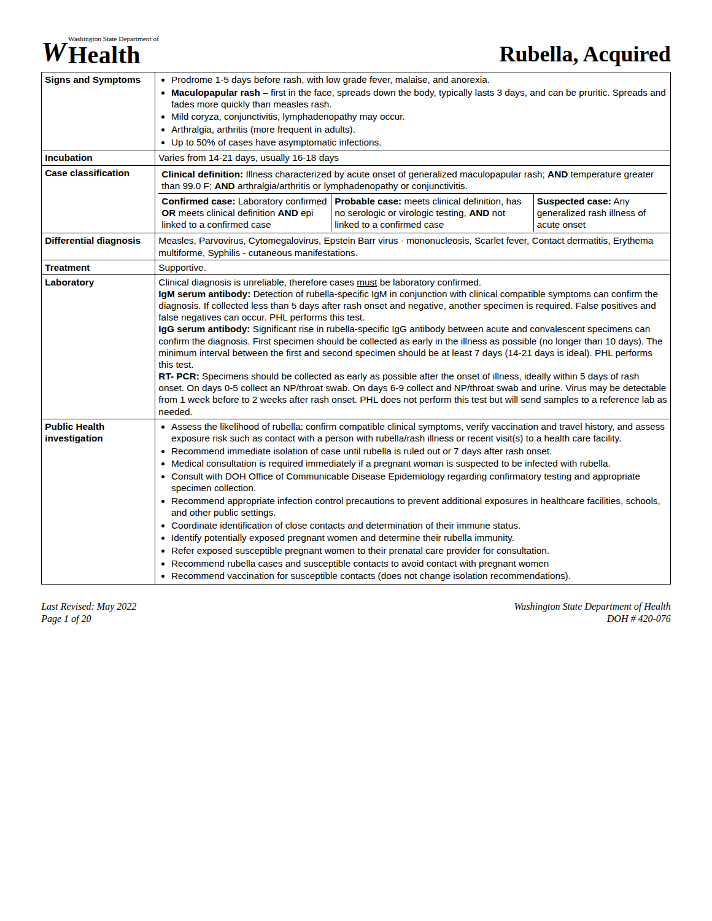W
Washington State Department of Health
Rubella, Acquired
| Signs and Symptoms | Prodrome 1-5 days before rash, with low grade fever, malaise, and anorexia. Maculopapular rash – first in the face, spreads down the body, typically lasts 3 days, and can be pruritic. Spreads and fades more quickly than measles rash. Mild coryza, conjunctivitis, lymphadenopathy may occur. Arthralgia, arthritis (more frequent in adults). Up to 50% of cases have asymptomatic infections. |
| Incubation | Varies from 14-21 days, usually 16-18 days |
| Case classification | Clinical definition: Illness characterized by acute onset of generalized maculopapular rash; AND temperature greater than 99.0 F; AND arthralgia/arthritis or lymphadenopathy or conjunctivitis. / Confirmed case: Laboratory confirmed OR meets clinical definition AND epi linked to a confirmed case / Probable case: meets clinical definition, has no serologic or virologic testing, AND not linked to a confirmed case / Suspected case: Any generalized rash illness of acute onset / |
| Differential diagnosis | Measles, Parvovirus, Cytomegalovirus, Epstein Barr virus - mononucleosis, Scarlet fever, Contact dermatitis, Erythema multiforme, Syphilis - cutaneous manifestations. |
| Treatment | Supportive. |
| Laboratory | Clinical diagnosis is unreliable, therefore cases must be laboratory confirmed. IgM serum antibody: Detection of rubella-specific IgM in conjunction with clinical compatible symptoms can confirm the diagnosis. If collected less than 5 days after rash onset and negative, another specimen is required. False positives and false negatives can occur. PHL performs this test. IgG serum antibody: Significant rise in rubella-specific IgG antibody between acute and convalescent specimens can confirm the diagnosis. First specimen should be collected as early in the illness as possible (no longer than 10 days). The minimum interval between the first and second specimen should be at least 7 days (14-21 days is ideal). PHL performs this test. RT- PCR: Specimens should be collected as early as possible after the onset of illness, ideally within 5 days of rash onset. On days 0-5 collect an NP/throat swab. On days 6-9 collect and NP/throat swab and urine. Virus may be detectable from 1 week before to 2 weeks after rash onset. PHL does not perform this test but will send samples to a reference lab as needed. |
| Public Health investigation | Assess the likelihood of rubella: confirm compatible clinical symptoms, verify vaccination and travel history, and assess exposure risk such as contact with a person with rubella/rash illness or recent visit(s) to a health care facility. Recommend immediate isolation of case until rubella is ruled out or 7 days after rash onset. Medical consultation is required immediately if a pregnant woman is suspected to be infected with rubella. Consult with DOH Office of Communicable Disease Epidemiology regarding confirmatory testing and appropriate specimen collection. Recommend appropriate infection control precautions to prevent additional exposures in healthcare facilities, schools, and other public settings. Coordinate identification of close contacts and determination of their immune status. Identify potentially exposed pregnant women and determine their rubella immunity. Refer exposed susceptible pregnant women to their prenatal care provider for consultation. Recommend rubella cases and susceptible contacts to avoid contact with pregnant women Recommend vaccination for susceptible contacts (does not change isolation recommendations). |
Last Revised: May 2022
Page 1 of 20
Washington State Department of Health
DOH # 420-076